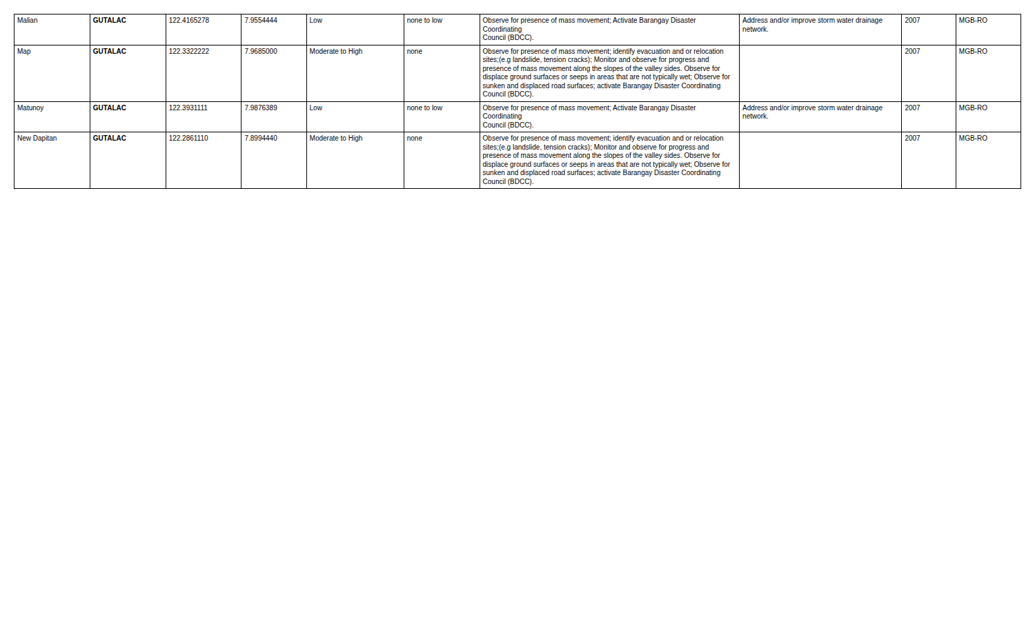| Malian | GUTALAC | 122.4165278 | 7.9554444 | Low | none to low | Observe for presence of mass movement; Activate Barangay Disaster Coordinating Council (BDCC). | Address and/or improve storm water drainage network. | 2007 | MGB-RO |
| Map | GUTALAC | 122.3322222 | 7.9685000 | Moderate to High | none | Observe for presence of mass movement; identify evacuation and or relocation sites;(e.g landslide, tension cracks); Monitor and observe for progress and presence of mass movement along the slopes of the valley sides. Observe for displace ground surfaces or seeps in areas that are not typically wet; Observe for sunken and displaced road surfaces; activate Barangay Disaster Coordinating Council (BDCC). | | 2007 | MGB-RO |
| Matunoy | GUTALAC | 122.3931111 | 7.9876389 | Low | none to low | Observe for presence of mass movement; Activate Barangay Disaster Coordinating Council (BDCC). | Address and/or improve storm water drainage network. | 2007 | MGB-RO |
| New Dapitan | GUTALAC | 122.2861110 | 7.8994440 | Moderate to High | none | Observe for presence of mass movement; identify evacuation and or relocation sites;(e.g landslide, tension cracks); Monitor and observe for progress and presence of mass movement along the slopes of the valley sides. Observe for displace ground surfaces or seeps in areas that are not typically wet; Observe for sunken and displaced road surfaces; activate Barangay Disaster Coordinating Council (BDCC). | | 2007 | MGB-RO |